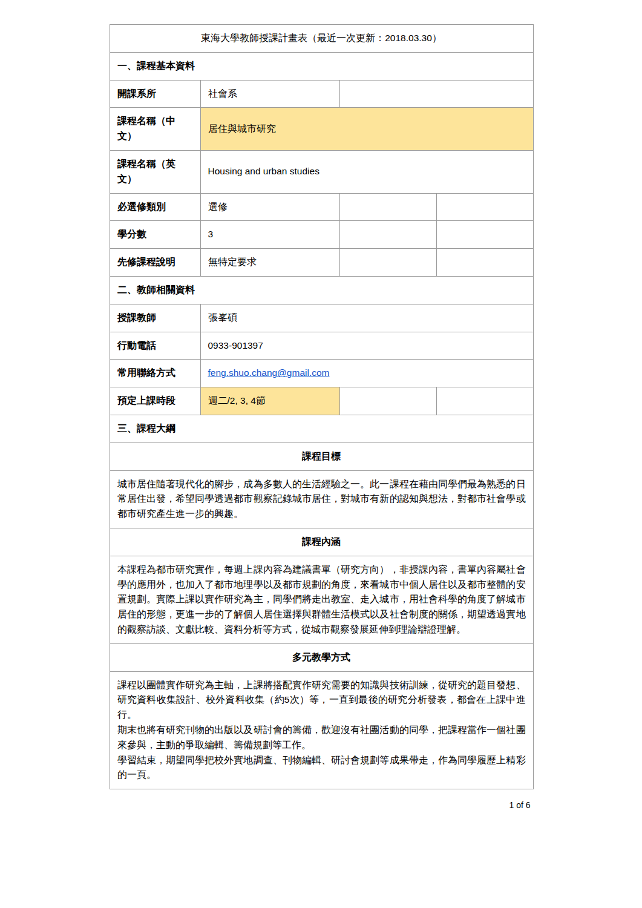| 東海大學教師授課計畫表（最近一次更新：2018.03.30） |
| 一、課程基本資料 |
| 開課系所 | 社會系 | |
| 課程名稱（中文） | 居住與城市研究 |
| 課程名稱（英文） | Housing and urban studies |
| 必選修類別 | 選修 | | |
| 學分數 | 3 | | |
| 先修課程說明 | 無特定要求 | | |
| 二、教師相關資料 |
| 授課教師 | 張峯碩 |
| 行動電話 | 0933-901397 |
| 常用聯絡方式 | feng.shuo.chang@gmail.com |
| 預定上課時段 | 週二/2, 3, 4節 | | |
| 三、課程大綱 |
| 課程目標 |
| 城市居住隨著現代化的腳步，成為多數人的生活經驗之一。此一課程在藉由同學們最為熟悉的日常居住出發，希望同學透過都市觀察記錄城市居住，對城市有新的認知與想法，對都市社會學或都市研究產生進一步的興趣。 |
| 課程內涵 |
| 本課程為都市研究實作，每週上課內容為建議書單（研究方向），非授課內容，書單內容屬社會學的應用外，也加入了都市地理學以及都市規劃的角度，來看城市中個人居住以及都市整體的安置規劃。實際上課以實作研究為主，同學們將走出教室、走入城市，用社會科學的角度了解城市居住的形態，更進一步的了解個人居住選擇與群體生活模式以及社會制度的關係，期望透過實地的觀察訪談、文獻比較、資料分析等方式，從城市觀察發展延伸到理論辯證理解。 |
| 多元教學方式 |
| 課程以團體實作研究為主軸，上課將搭配實作研究需要的知識與技術訓練，從研究的題目發想、研究資料收集設計、校外資料收集（約5次）等，一直到最後的研究分析發表，都會在上課中進行。 期末也將有研究刊物的出版以及研討會的籌備，歡迎沒有社團活動的同學，把課程當作一個社團來參與，主動的爭取編輯、籌備規劃等工作。 學習結束，期望同學把校外實地調查、刊物編輯、研討會規劃等成果帶走，作為同學履歷上精彩的一頁。 |
1 of 6